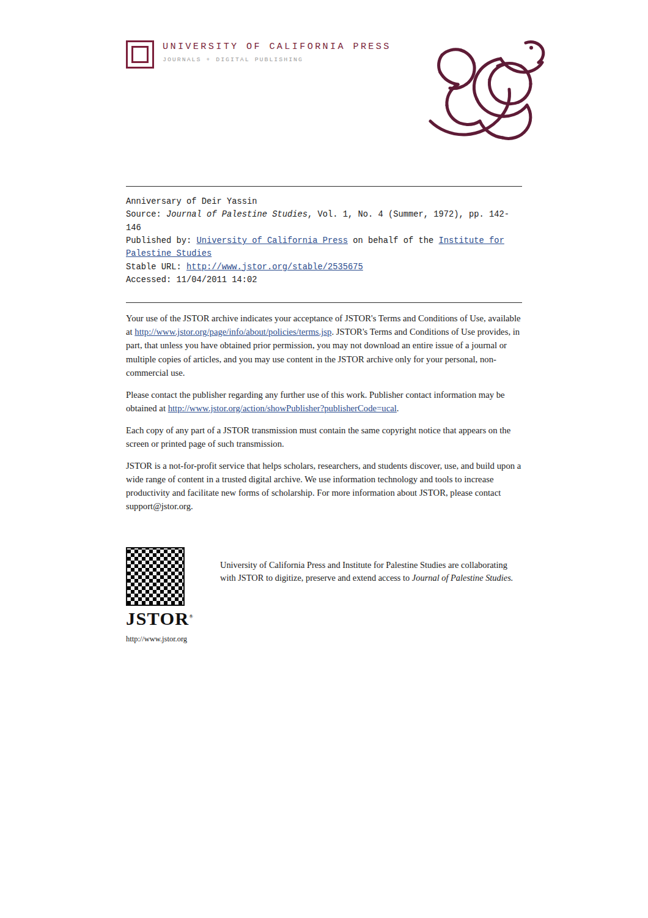UNIVERSITY OF CALIFORNIA PRESS
JOURNALS + DIGITAL PUBLISHING
Anniversary of Deir Yassin
Source: Journal of Palestine Studies, Vol. 1, No. 4 (Summer, 1972), pp. 142-146
Published by: University of California Press on behalf of the Institute for Palestine Studies
Stable URL: http://www.jstor.org/stable/2535675
Accessed: 11/04/2011 14:02
Your use of the JSTOR archive indicates your acceptance of JSTOR's Terms and Conditions of Use, available at http://www.jstor.org/page/info/about/policies/terms.jsp. JSTOR's Terms and Conditions of Use provides, in part, that unless you have obtained prior permission, you may not download an entire issue of a journal or multiple copies of articles, and you may use content in the JSTOR archive only for your personal, non-commercial use.
Please contact the publisher regarding any further use of this work. Publisher contact information may be obtained at http://www.jstor.org/action/showPublisher?publisherCode=ucal.
Each copy of any part of a JSTOR transmission must contain the same copyright notice that appears on the screen or printed page of such transmission.
JSTOR is a not-for-profit service that helps scholars, researchers, and students discover, use, and build upon a wide range of content in a trusted digital archive. We use information technology and tools to increase productivity and facilitate new forms of scholarship. For more information about JSTOR, please contact support@jstor.org.
JSTOR®
http://www.jstor.org
University of California Press and Institute for Palestine Studies are collaborating with JSTOR to digitize, preserve and extend access to Journal of Palestine Studies.